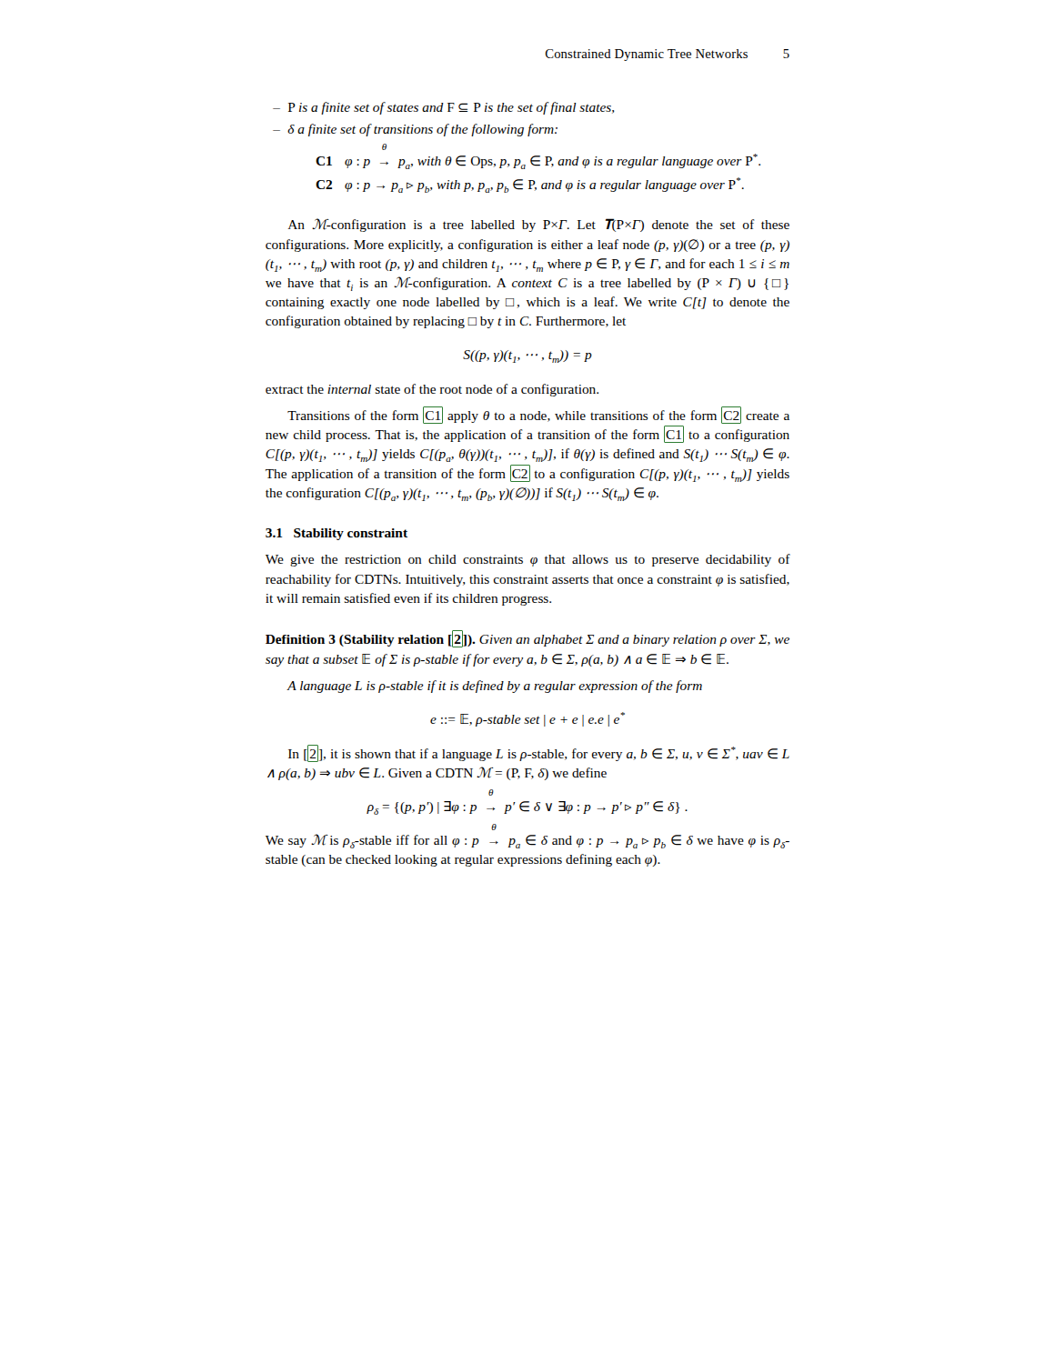Constrained Dynamic Tree Networks5
P is a finite set of states and F ⊆ P is the set of final states,
δ a finite set of transitions of the following form:
C1 φ : p θ→ pa, with θ ∈ Ops, p, pa ∈ P, and φ is a regular language over P*.
C2 φ : p → pa ▹ pb, with p, pa, pb ∈ P, and φ is a regular language over P*.
An ℳ-configuration is a tree labelled by P×Γ. Let 𝐓(P×Γ) denote the set of these configurations. More explicitly, a configuration is either a leaf node (p, γ)(∅) or a tree (p, γ)(t1, ⋯ , tm) with root (p, γ) and children t1, ⋯ , tm where p ∈ P, γ ∈ Γ, and for each 1 ≤ i ≤ m we have that ti is an ℳ-configuration. A context C is a tree labelled by (P × Γ) ∪ {□} containing exactly one node labelled by □, which is a leaf. We write C[t] to denote the configuration obtained by replacing □ by t in C. Furthermore, let
S((p, γ)(t1, ⋯ , tm)) = p
extract the internal state of the root node of a configuration.
Transitions of the form C1 apply θ to a node, while transitions of the form C2 create a new child process. That is, the application of a transition of the form C1 to a configuration C[(p, γ)(t1, ⋯ , tm)] yields C[(pa, θ(γ))(t1, ⋯ , tm)], if θ(γ) is defined and S(t1) ⋯ S(tm) ∈ φ. The application of a transition of the form C2 to a configuration C[(p, γ)(t1, ⋯ , tm)] yields the configuration C[(pa, γ)(t1, ⋯ , tm, (pb, γ)(∅))] if S(t1) ⋯ S(tm) ∈ φ.
3.1 Stability constraint
We give the restriction on child constraints φ that allows us to preserve decidability of reachability for CDTNs. Intuitively, this constraint asserts that once a constraint φ is satisfied, it will remain satisfied even if its children progress.
Definition 3 (Stability relation [2]). Given an alphabet Σ and a binary relation ρ over Σ, we say that a subset 𝔼 of Σ is ρ-stable if for every a, b ∈ Σ, ρ(a, b) ∧ a ∈ 𝔼 ⇒ b ∈ 𝔼.
A language L is ρ-stable if it is defined by a regular expression of the form
e ::= 𝔼, ρ-stable set | e + e | e.e | e*
In [2], it is shown that if a language L is ρ-stable, for every a, b ∈ Σ, u, v ∈ Σ*, uav ∈ L ∧ ρ(a, b) ⇒ ubv ∈ L. Given a CDTN ℳ = (P, F, δ) we define
ρδ = {(p, p′) | ∃φ : p θ→ p′ ∈ δ ∨ ∃φ : p → p′ ▹ p″ ∈ δ} .
We say ℳ is ρδ-stable iff for all φ : p θ→ pa ∈ δ and φ : p → pa ▹ pb ∈ δ we have φ is ρδ-stable (can be checked looking at regular expressions defining each φ).